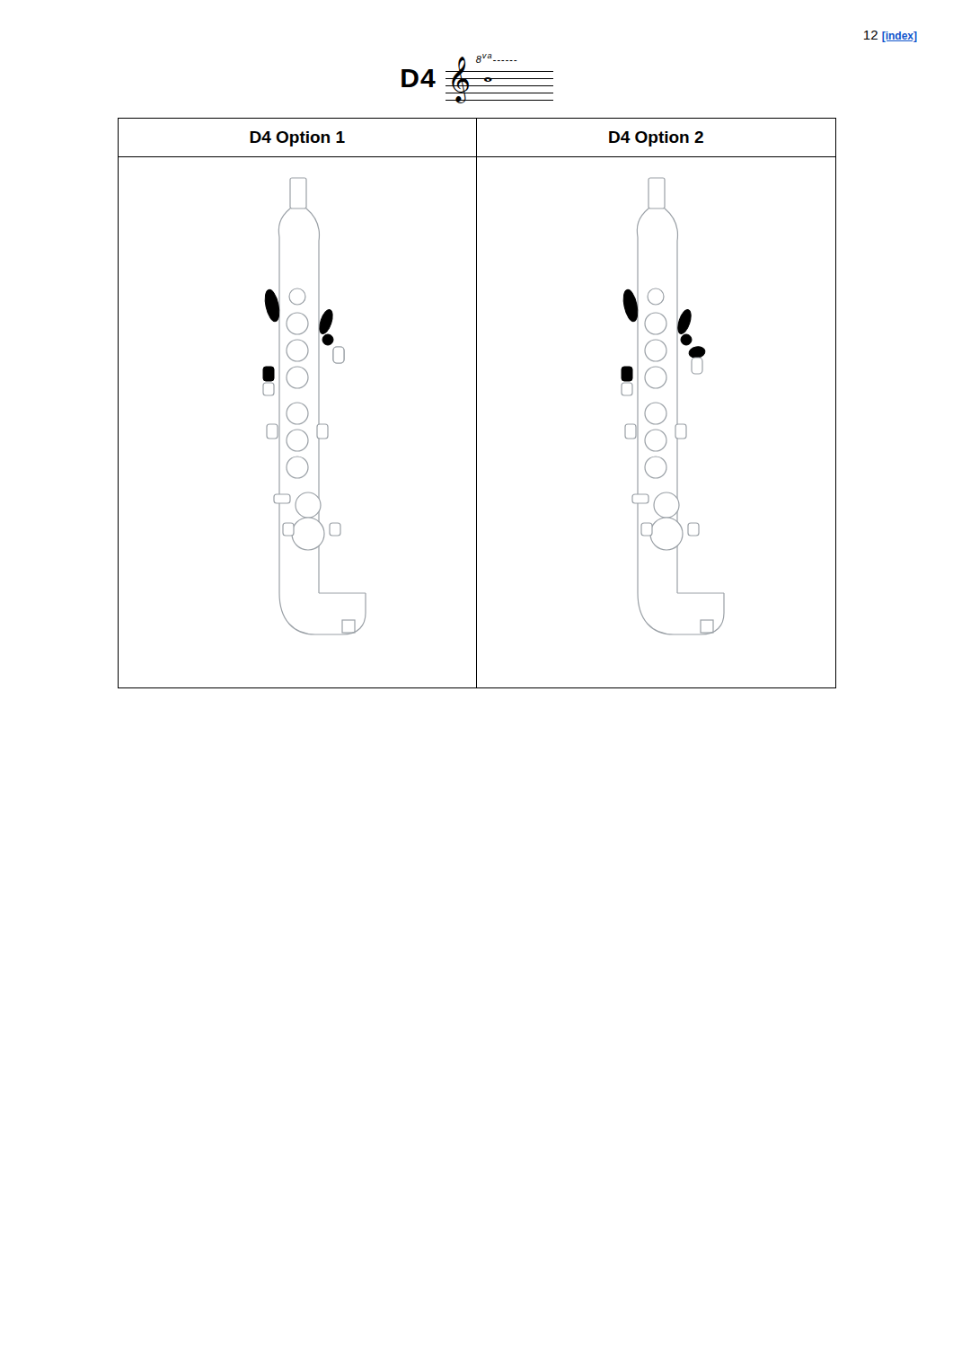12 [index]
D4
8va------
𝄞
𝅝
| D4 Option 1 | D4 Option 2 |
| --- | --- |